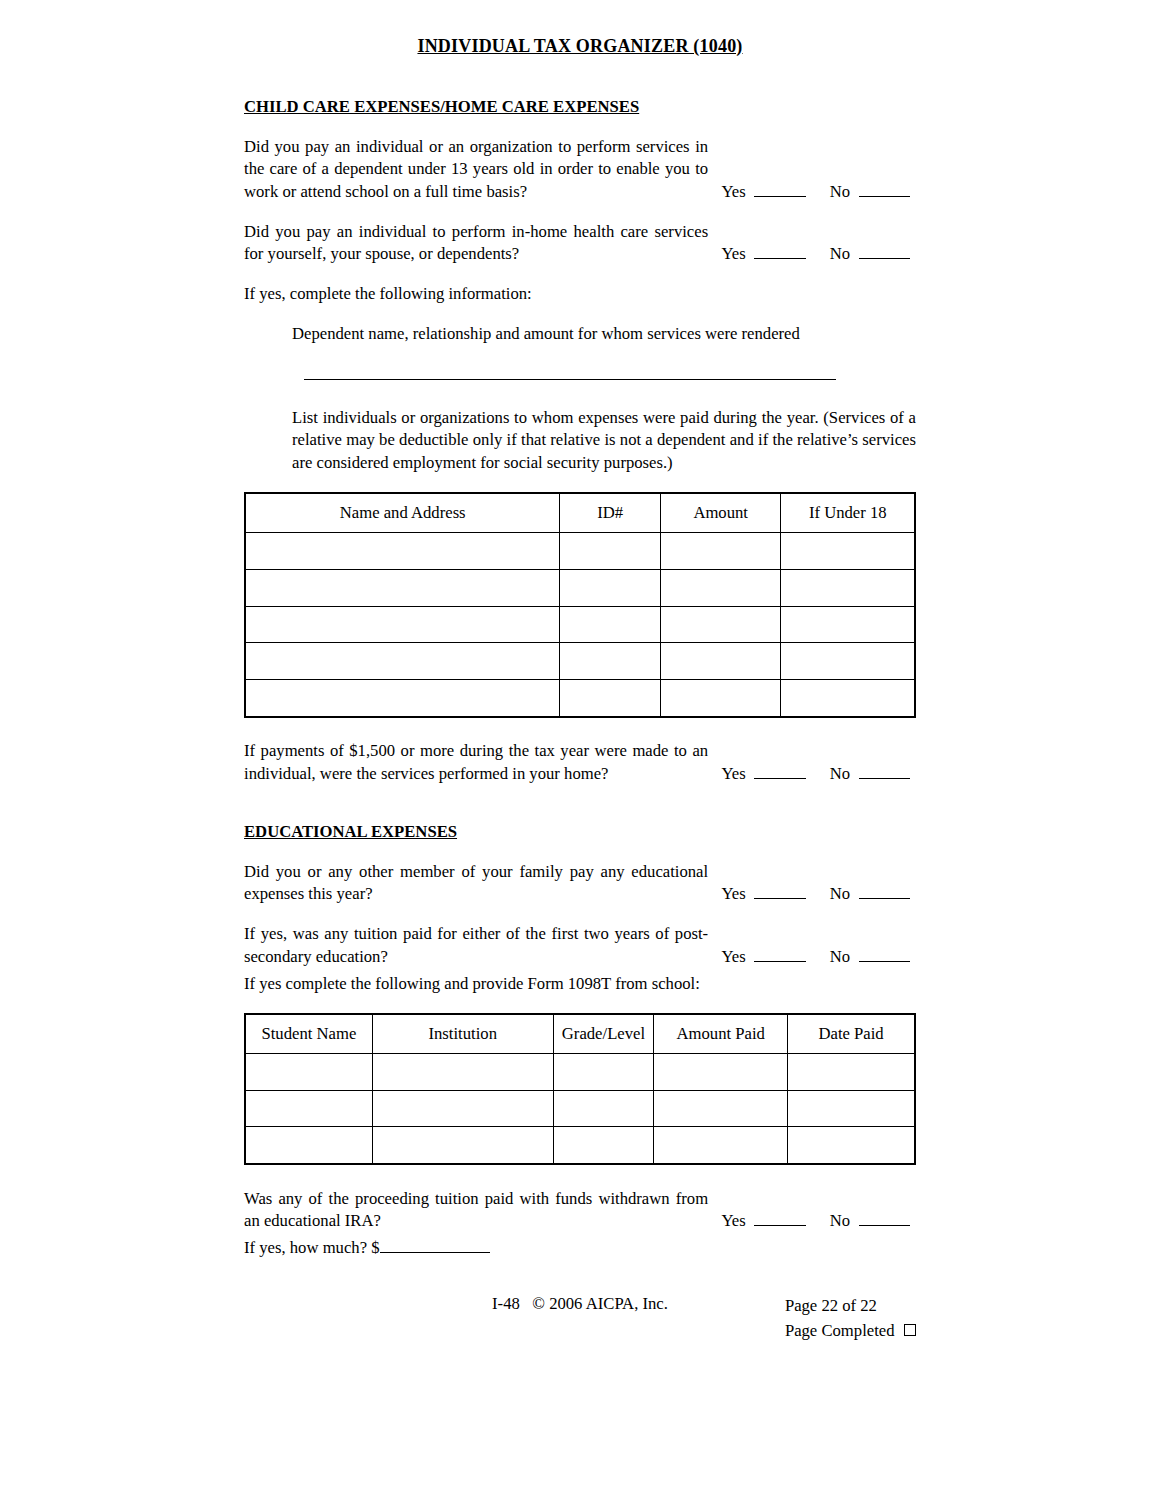INDIVIDUAL TAX ORGANIZER (1040)
CHILD CARE EXPENSES/HOME CARE EXPENSES
Did you pay an individual or an organization to perform services in the care of a dependent under 13 years old in order to enable you to work or attend school on a full time basis?
Yes No
Did you pay an individual to perform in-home health care services for yourself, your spouse, or dependents?
Yes No
If yes, complete the following information:
Dependent name, relationship and amount for whom services were rendered
List individuals or organizations to whom expenses were paid during the year. (Services of a relative may be deductible only if that relative is not a dependent and if the relative’s services are considered employment for social security purposes.)
| Name and Address | ID# | Amount | If Under 18 |
| --- | --- | --- | --- |
If payments of $1,500 or more during the tax year were made to an individual, were the services performed in your home?
Yes No
EDUCATIONAL EXPENSES
Did you or any other member of your family pay any educational expenses this year?
Yes No
If yes, was any tuition paid for either of the first two years of post-secondary education?
Yes No
If yes complete the following and provide Form 1098T from school:
| Student Name | Institution | Grade/Level | Amount Paid | Date Paid |
| --- | --- | --- | --- | --- |
Was any of the proceeding tuition paid with funds withdrawn from an educational IRA?
Yes No
If yes, how much? $
I-48 © 2006 AICPA, Inc.
Page 22 of 22
Page Completed